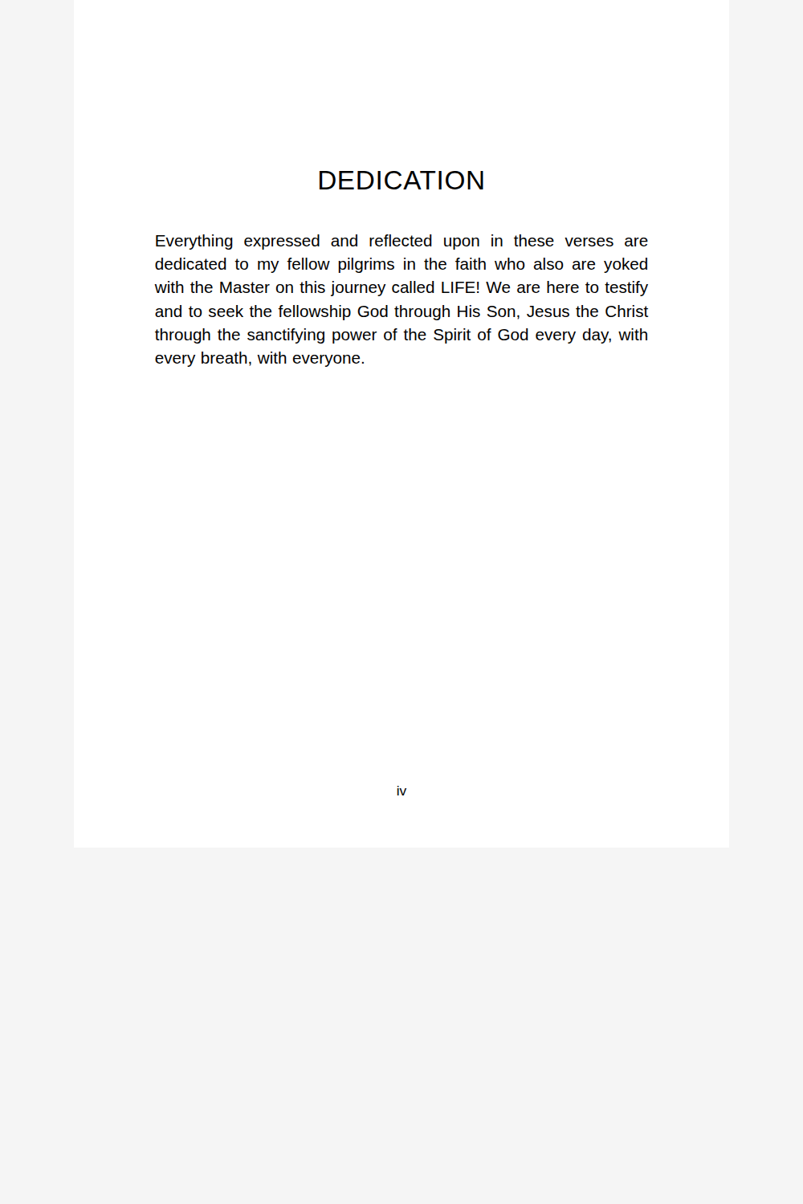DEDICATION
Everything expressed and reflected upon in these verses are dedicated to my fellow pilgrims in the faith who also are yoked with the Master on this journey called LIFE! We are here to testify and to seek the fellowship God through His Son, Jesus the Christ through the sanctifying power of the Spirit of God every day, with every breath, with everyone.
iv